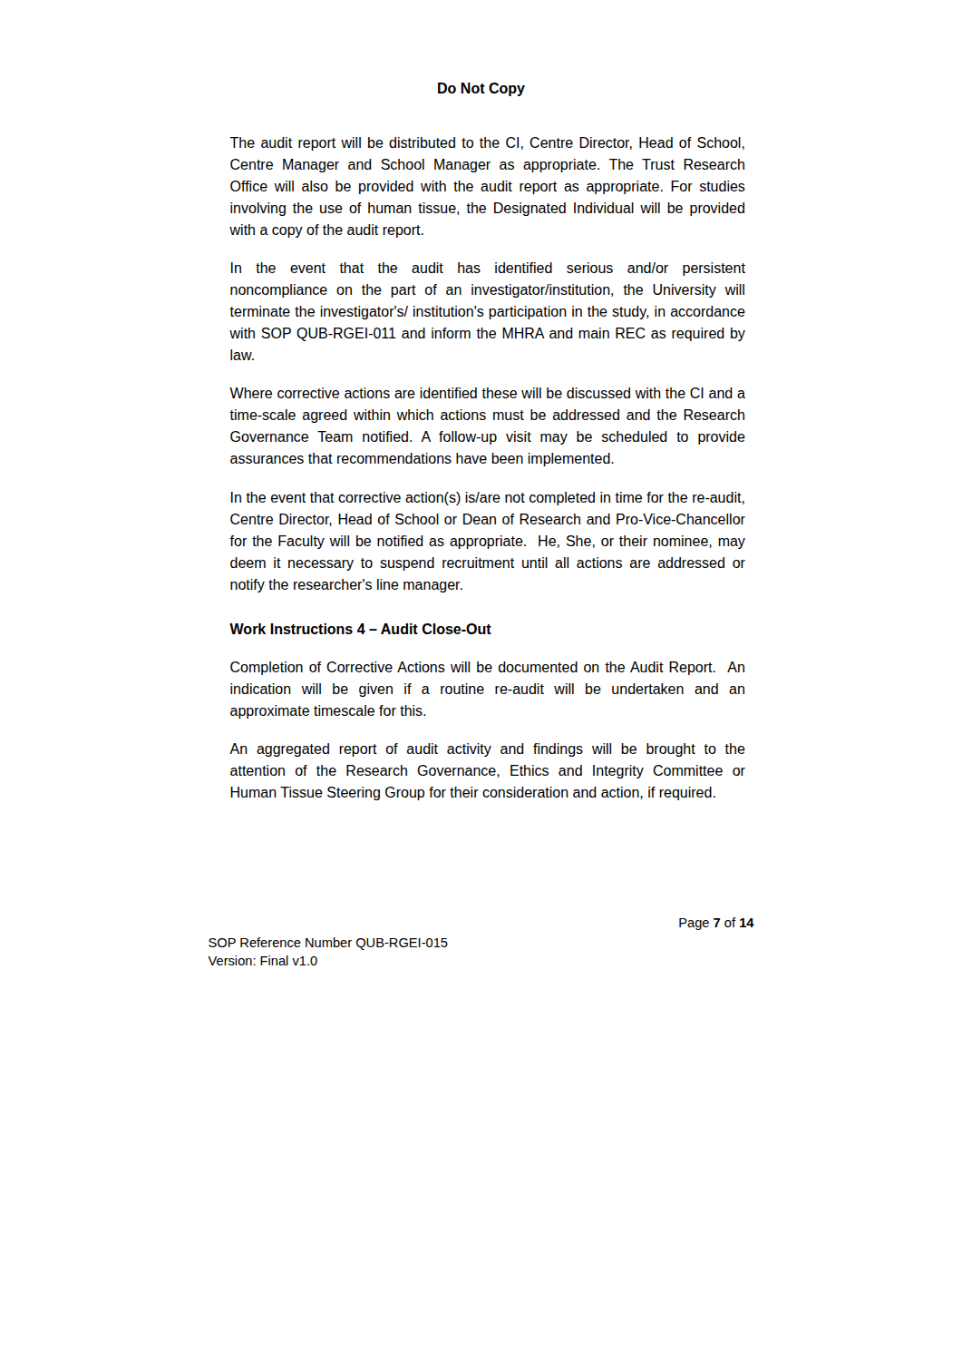Do Not Copy
The audit report will be distributed to the CI, Centre Director, Head of School, Centre Manager and School Manager as appropriate. The Trust Research Office will also be provided with the audit report as appropriate. For studies involving the use of human tissue, the Designated Individual will be provided with a copy of the audit report.
In the event that the audit has identified serious and/or persistent noncompliance on the part of an investigator/institution, the University will terminate the investigator's/ institution's participation in the study, in accordance with SOP QUB-RGEI-011 and inform the MHRA and main REC as required by law.
Where corrective actions are identified these will be discussed with the CI and a time-scale agreed within which actions must be addressed and the Research Governance Team notified. A follow-up visit may be scheduled to provide assurances that recommendations have been implemented.
In the event that corrective action(s) is/are not completed in time for the re-audit, Centre Director, Head of School or Dean of Research and Pro-Vice-Chancellor for the Faculty will be notified as appropriate. He, She, or their nominee, may deem it necessary to suspend recruitment until all actions are addressed or notify the researcher's line manager.
Work Instructions 4 – Audit Close-Out
Completion of Corrective Actions will be documented on the Audit Report. An indication will be given if a routine re-audit will be undertaken and an approximate timescale for this.
An aggregated report of audit activity and findings will be brought to the attention of the Research Governance, Ethics and Integrity Committee or Human Tissue Steering Group for their consideration and action, if required.
Page 7 of 14
SOP Reference Number QUB-RGEI-015
Version: Final v1.0